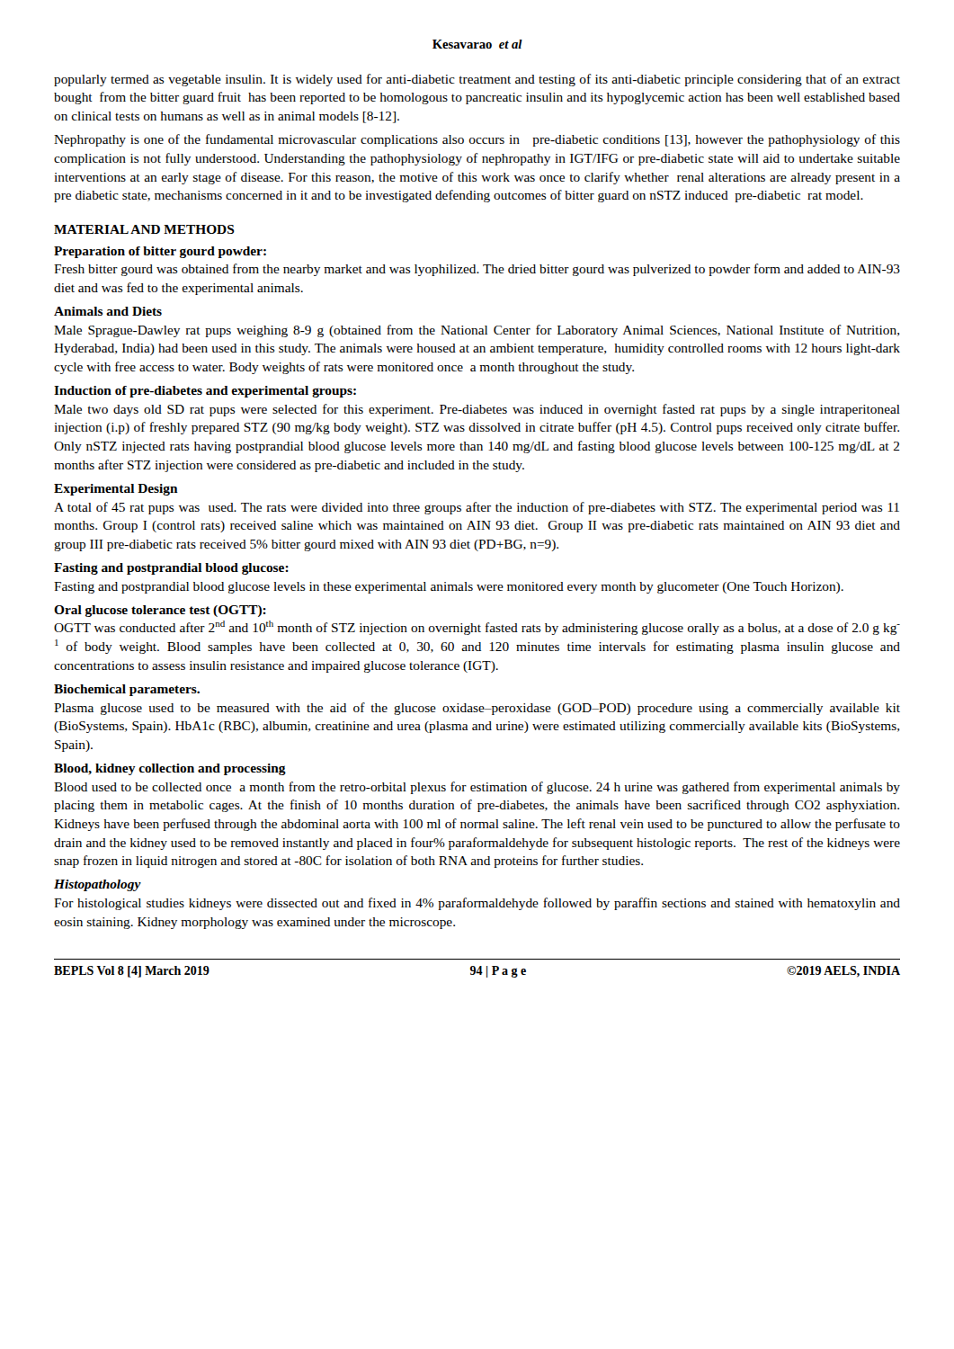Kesavarao et al
popularly termed as vegetable insulin. It is widely used for anti-diabetic treatment and testing of its anti-diabetic principle considering that of an extract bought from the bitter guard fruit has been reported to be homologous to pancreatic insulin and its hypoglycemic action has been well established based on clinical tests on humans as well as in animal models [8-12].
Nephropathy is one of the fundamental microvascular complications also occurs in pre-diabetic conditions [13], however the pathophysiology of this complication is not fully understood. Understanding the pathophysiology of nephropathy in IGT/IFG or pre-diabetic state will aid to undertake suitable interventions at an early stage of disease. For this reason, the motive of this work was once to clarify whether renal alterations are already present in a pre diabetic state, mechanisms concerned in it and to be investigated defending outcomes of bitter guard on nSTZ induced pre-diabetic rat model.
MATERIAL AND METHODS
Preparation of bitter gourd powder:
Fresh bitter gourd was obtained from the nearby market and was lyophilized. The dried bitter gourd was pulverized to powder form and added to AIN-93 diet and was fed to the experimental animals.
Animals and Diets
Male Sprague-Dawley rat pups weighing 8-9 g (obtained from the National Center for Laboratory Animal Sciences, National Institute of Nutrition, Hyderabad, India) had been used in this study. The animals were housed at an ambient temperature, humidity controlled rooms with 12 hours light-dark cycle with free access to water. Body weights of rats were monitored once a month throughout the study.
Induction of pre-diabetes and experimental groups:
Male two days old SD rat pups were selected for this experiment. Pre-diabetes was induced in overnight fasted rat pups by a single intraperitoneal injection (i.p) of freshly prepared STZ (90 mg/kg body weight). STZ was dissolved in citrate buffer (pH 4.5). Control pups received only citrate buffer. Only nSTZ injected rats having postprandial blood glucose levels more than 140 mg/dL and fasting blood glucose levels between 100-125 mg/dL at 2 months after STZ injection were considered as pre-diabetic and included in the study.
Experimental Design
A total of 45 rat pups was used. The rats were divided into three groups after the induction of pre-diabetes with STZ. The experimental period was 11 months. Group I (control rats) received saline which was maintained on AIN 93 diet. Group II was pre-diabetic rats maintained on AIN 93 diet and group III pre-diabetic rats received 5% bitter gourd mixed with AIN 93 diet (PD+BG, n=9).
Fasting and postprandial blood glucose:
Fasting and postprandial blood glucose levels in these experimental animals were monitored every month by glucometer (One Touch Horizon).
Oral glucose tolerance test (OGTT):
OGTT was conducted after 2nd and 10th month of STZ injection on overnight fasted rats by administering glucose orally as a bolus, at a dose of 2.0 g kg-1 of body weight. Blood samples have been collected at 0, 30, 60 and 120 minutes time intervals for estimating plasma insulin glucose and concentrations to assess insulin resistance and impaired glucose tolerance (IGT).
Biochemical parameters.
Plasma glucose used to be measured with the aid of the glucose oxidase–peroxidase (GOD–POD) procedure using a commercially available kit (BioSystems, Spain). HbA1c (RBC), albumin, creatinine and urea (plasma and urine) were estimated utilizing commercially available kits (BioSystems, Spain).
Blood, kidney collection and processing
Blood used to be collected once a month from the retro-orbital plexus for estimation of glucose. 24 h urine was gathered from experimental animals by placing them in metabolic cages. At the finish of 10 months duration of pre-diabetes, the animals have been sacrificed through CO2 asphyxiation. Kidneys have been perfused through the abdominal aorta with 100 ml of normal saline. The left renal vein used to be punctured to allow the perfusate to drain and the kidney used to be removed instantly and placed in four% paraformaldehyde for subsequent histologic reports. The rest of the kidneys were snap frozen in liquid nitrogen and stored at -80C for isolation of both RNA and proteins for further studies.
Histopathology
For histological studies kidneys were dissected out and fixed in 4% paraformaldehyde followed by paraffin sections and stained with hematoxylin and eosin staining. Kidney morphology was examined under the microscope.
BEPLS Vol 8 [4] March 2019 94 | P a g e ©2019 AELS, INDIA